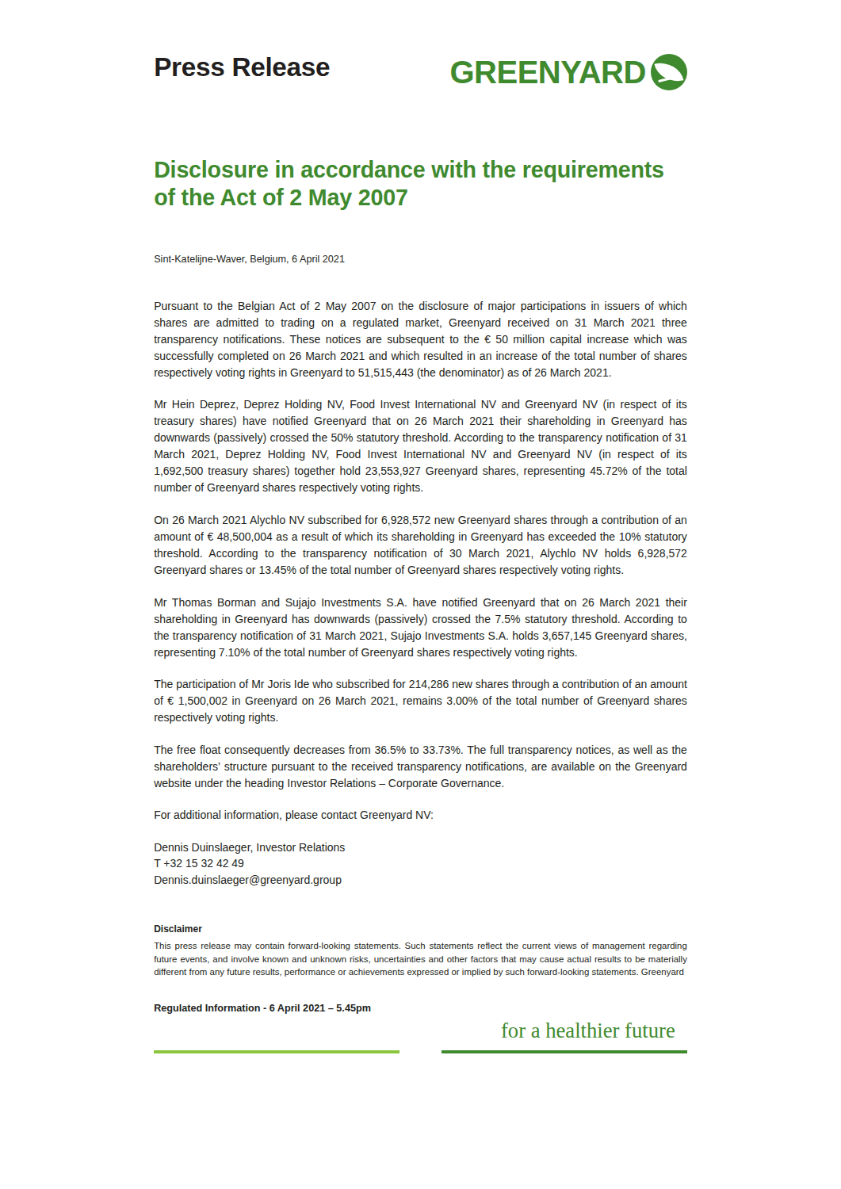Press Release
GREENYARD
Disclosure in accordance with the requirements of the Act of 2 May 2007
Sint-Katelijne-Waver, Belgium, 6 April 2021
Pursuant to the Belgian Act of 2 May 2007 on the disclosure of major participations in issuers of which shares are admitted to trading on a regulated market, Greenyard received on 31 March 2021 three transparency notifications. These notices are subsequent to the € 50 million capital increase which was successfully completed on 26 March 2021 and which resulted in an increase of the total number of shares respectively voting rights in Greenyard to 51,515,443 (the denominator) as of 26 March 2021.
Mr Hein Deprez, Deprez Holding NV, Food Invest International NV and Greenyard NV (in respect of its treasury shares) have notified Greenyard that on 26 March 2021 their shareholding in Greenyard has downwards (passively) crossed the 50% statutory threshold. According to the transparency notification of 31 March 2021, Deprez Holding NV, Food Invest International NV and Greenyard NV (in respect of its 1,692,500 treasury shares) together hold 23,553,927 Greenyard shares, representing 45.72% of the total number of Greenyard shares respectively voting rights.
On 26 March 2021 Alychlo NV subscribed for 6,928,572 new Greenyard shares through a contribution of an amount of € 48,500,004 as a result of which its shareholding in Greenyard has exceeded the 10% statutory threshold. According to the transparency notification of 30 March 2021, Alychlo NV holds 6,928,572 Greenyard shares or 13.45% of the total number of Greenyard shares respectively voting rights.
Mr Thomas Borman and Sujajo Investments S.A. have notified Greenyard that on 26 March 2021 their shareholding in Greenyard has downwards (passively) crossed the 7.5% statutory threshold. According to the transparency notification of 31 March 2021, Sujajo Investments S.A. holds 3,657,145 Greenyard shares, representing 7.10% of the total number of Greenyard shares respectively voting rights.
The participation of Mr Joris Ide who subscribed for 214,286 new shares through a contribution of an amount of € 1,500,002 in Greenyard on 26 March 2021, remains 3.00% of the total number of Greenyard shares respectively voting rights.
The free float consequently decreases from 36.5% to 33.73%. The full transparency notices, as well as the shareholders’ structure pursuant to the received transparency notifications, are available on the Greenyard website under the heading Investor Relations – Corporate Governance.
For additional information, please contact Greenyard NV:
Dennis Duinslaeger, Investor Relations
T +32 15 32 42 49
Dennis.duinslaeger@greenyard.group
Disclaimer
This press release may contain forward-looking statements. Such statements reflect the current views of management regarding future events, and involve known and unknown risks, uncertainties and other factors that may cause actual results to be materially different from any future results, performance or achievements expressed or implied by such forward-looking statements. Greenyard
Regulated Information - 6 April 2021 – 5.45pm
for a healthier future